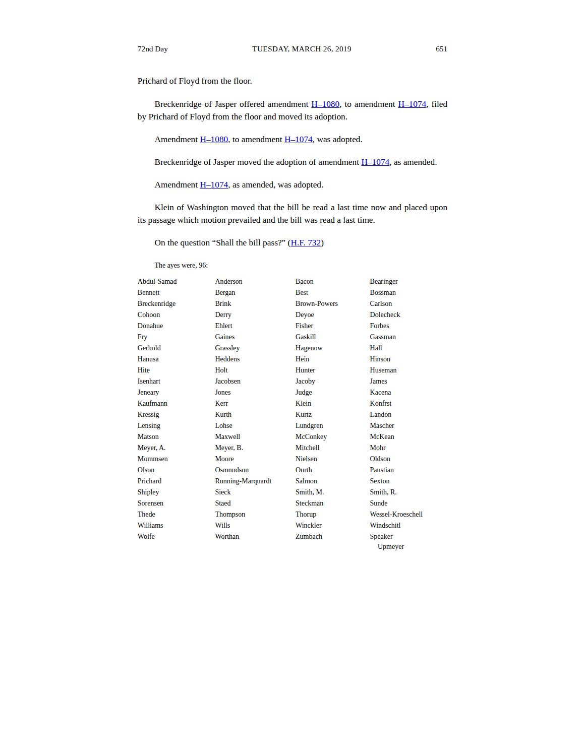72nd Day TUESDAY, MARCH 26, 2019 651
Prichard of Floyd from the floor.
Breckenridge of Jasper offered amendment H–1080, to amendment H–1074, filed by Prichard of Floyd from the floor and moved its adoption.
Amendment H–1080, to amendment H–1074, was adopted.
Breckenridge of Jasper moved the adoption of amendment H–1074, as amended.
Amendment H–1074, as amended, was adopted.
Klein of Washington moved that the bill be read a last time now and placed upon its passage which motion prevailed and the bill was read a last time.
On the question “Shall the bill pass?” (H.F. 732)
The ayes were, 96:
| Abdul-Samad | Anderson | Bacon | Bearinger |
| Bennett | Bergan | Best | Bossman |
| Breckenridge | Brink | Brown-Powers | Carlson |
| Cohoon | Derry | Deyoe | Dolecheck |
| Donahue | Ehlert | Fisher | Forbes |
| Fry | Gaines | Gaskill | Gassman |
| Gerhold | Grassley | Hagenow | Hall |
| Hanusa | Heddens | Hein | Hinson |
| Hite | Holt | Hunter | Huseman |
| Isenhart | Jacobsen | Jacoby | James |
| Jeneary | Jones | Judge | Kacena |
| Kaufmann | Kerr | Klein | Konfrst |
| Kressig | Kurth | Kurtz | Landon |
| Lensing | Lohse | Lundgren | Mascher |
| Matson | Maxwell | McConkey | McKean |
| Meyer, A. | Meyer, B. | Mitchell | Mohr |
| Mommsen | Moore | Nielsen | Oldson |
| Olson | Osmundson | Ourth | Paustian |
| Prichard | Running-Marquardt | Salmon | Sexton |
| Shipley | Sieck | Smith, M. | Smith, R. |
| Sorensen | Staed | Steckman | Sunde |
| Thede | Thompson | Thorup | Wessel-Kroeschell |
| Williams | Wills | Winckler | Windschitl |
| Wolfe | Worthan | Zumbach | Speaker Upmeyer |